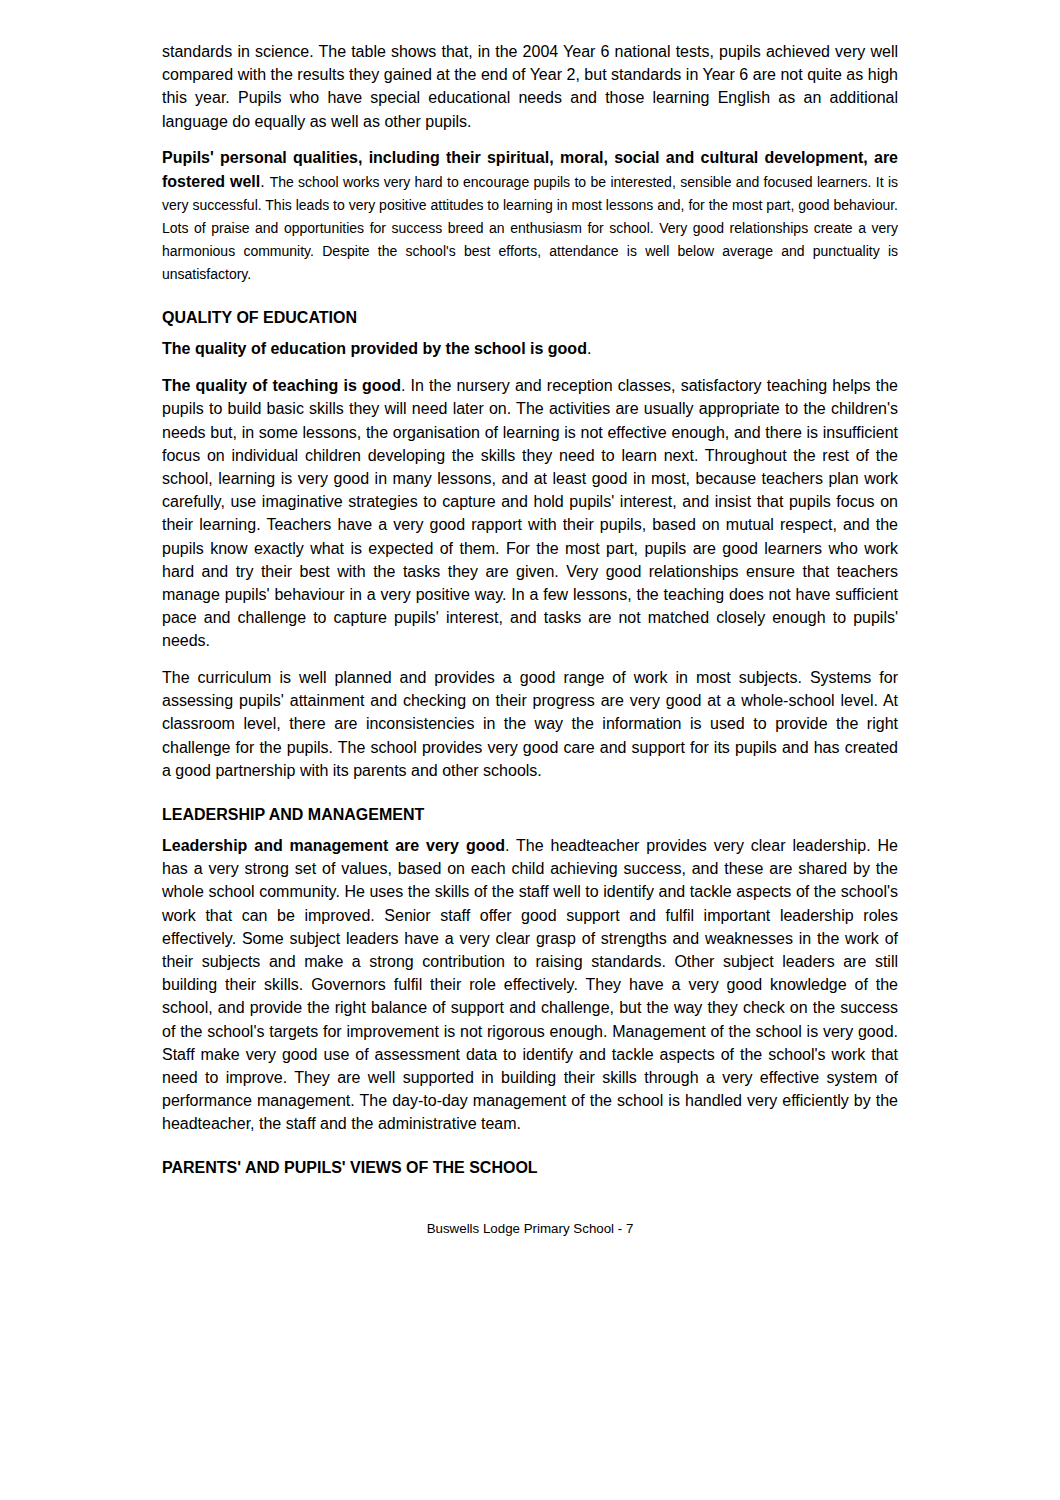standards in science. The table shows that, in the 2004 Year 6 national tests, pupils achieved very well compared with the results they gained at the end of Year 2, but standards in Year 6 are not quite as high this year. Pupils who have special educational needs and those learning English as an additional language do equally as well as other pupils.
Pupils' personal qualities, including their spiritual, moral, social and cultural development, are fostered well. The school works very hard to encourage pupils to be interested, sensible and focused learners. It is very successful. This leads to very positive attitudes to learning in most lessons and, for the most part, good behaviour. Lots of praise and opportunities for success breed an enthusiasm for school. Very good relationships create a very harmonious community. Despite the school's best efforts, attendance is well below average and punctuality is unsatisfactory.
Quality of education
The quality of education provided by the school is good.
The quality of teaching is good. In the nursery and reception classes, satisfactory teaching helps the pupils to build basic skills they will need later on. The activities are usually appropriate to the children's needs but, in some lessons, the organisation of learning is not effective enough, and there is insufficient focus on individual children developing the skills they need to learn next. Throughout the rest of the school, learning is very good in many lessons, and at least good in most, because teachers plan work carefully, use imaginative strategies to capture and hold pupils' interest, and insist that pupils focus on their learning. Teachers have a very good rapport with their pupils, based on mutual respect, and the pupils know exactly what is expected of them. For the most part, pupils are good learners who work hard and try their best with the tasks they are given. Very good relationships ensure that teachers manage pupils' behaviour in a very positive way. In a few lessons, the teaching does not have sufficient pace and challenge to capture pupils' interest, and tasks are not matched closely enough to pupils' needs.
The curriculum is well planned and provides a good range of work in most subjects. Systems for assessing pupils' attainment and checking on their progress are very good at a whole-school level. At classroom level, there are inconsistencies in the way the information is used to provide the right challenge for the pupils. The school provides very good care and support for its pupils and has created a good partnership with its parents and other schools.
Leadership and management
Leadership and management are very good. The headteacher provides very clear leadership. He has a very strong set of values, based on each child achieving success, and these are shared by the whole school community. He uses the skills of the staff well to identify and tackle aspects of the school's work that can be improved. Senior staff offer good support and fulfil important leadership roles effectively. Some subject leaders have a very clear grasp of strengths and weaknesses in the work of their subjects and make a strong contribution to raising standards. Other subject leaders are still building their skills. Governors fulfil their role effectively. They have a very good knowledge of the school, and provide the right balance of support and challenge, but the way they check on the success of the school's targets for improvement is not rigorous enough. Management of the school is very good. Staff make very good use of assessment data to identify and tackle aspects of the school's work that need to improve. They are well supported in building their skills through a very effective system of performance management. The day-to-day management of the school is handled very efficiently by the headteacher, the staff and the administrative team.
Parents' and pupils' views of the school
Buswells Lodge Primary School - 7